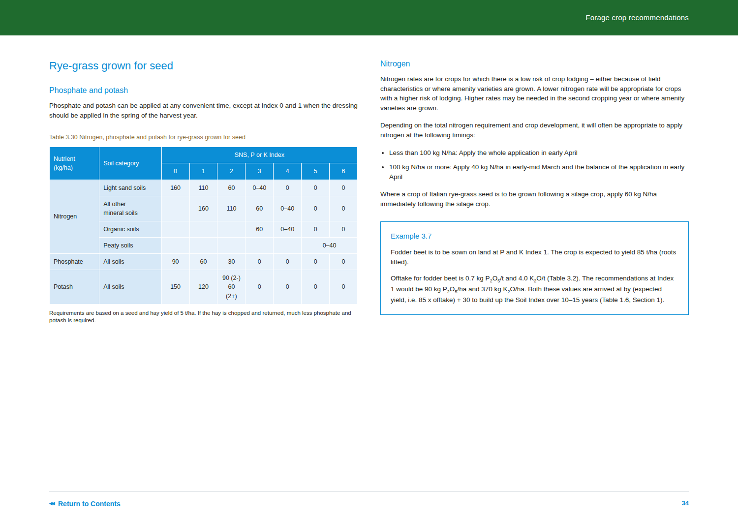Forage crop recommendations
Rye-grass grown for seed
Phosphate and potash
Phosphate and potash can be applied at any convenient time, except at Index 0 and 1 when the dressing should be applied in the spring of the harvest year.
Table 3.30 Nitrogen, phosphate and potash for rye-grass grown for seed
| Nutrient (kg/ha) | Soil category | SNS, P or K Index |
| --- | --- | --- |
| 0 | 1 | 2 | 3 | 4 | 5 | 6 |
| Nitrogen | Light sand soils | 160 | 110 | 60 | 0–40 | 0 | 0 | 0 |
| All other mineral soils | | 160 | 110 | 60 | 0–40 | 0 | 0 |
| Organic soils | | | | 60 | 0–40 | 0 | 0 |
| Peaty soils | | | | | | 0–40 |
| Phosphate | All soils | 90 | 60 | 30 | 0 | 0 | 0 | 0 |
| Potash | All soils | 150 | 120 | 90 (2-) 60 (2+) | 0 | 0 | 0 | 0 |
Requirements are based on a seed and hay yield of 5 t/ha. If the hay is chopped and returned, much less phosphate and potash is required.
Nitrogen
Nitrogen rates are for crops for which there is a low risk of crop lodging – either because of field characteristics or where amenity varieties are grown. A lower nitrogen rate will be appropriate for crops with a higher risk of lodging. Higher rates may be needed in the second cropping year or where amenity varieties are grown.
Depending on the total nitrogen requirement and crop development, it will often be appropriate to apply nitrogen at the following timings:
Less than 100 kg N/ha: Apply the whole application in early April
100 kg N/ha or more: Apply 40 kg N/ha in early-mid March and the balance of the application in early April
Where a crop of Italian rye-grass seed is to be grown following a silage crop, apply 60 kg N/ha immediately following the silage crop.
Example 3.7
Fodder beet is to be sown on land at P and K Index 1. The crop is expected to yield 85 t/ha (roots lifted).
Offtake for fodder beet is 0.7 kg P2O5/t and 4.0 K2O/t (Table 3.2). The recommendations at Index 1 would be 90 kg P2O5/ha and 370 kg K2O/ha. Both these values are arrived at by (expected yield, i.e. 85 x offtake) + 30 to build up the Soil Index over 10–15 years (Table 1.6, Section 1).
◂◂ Return to Contents
34